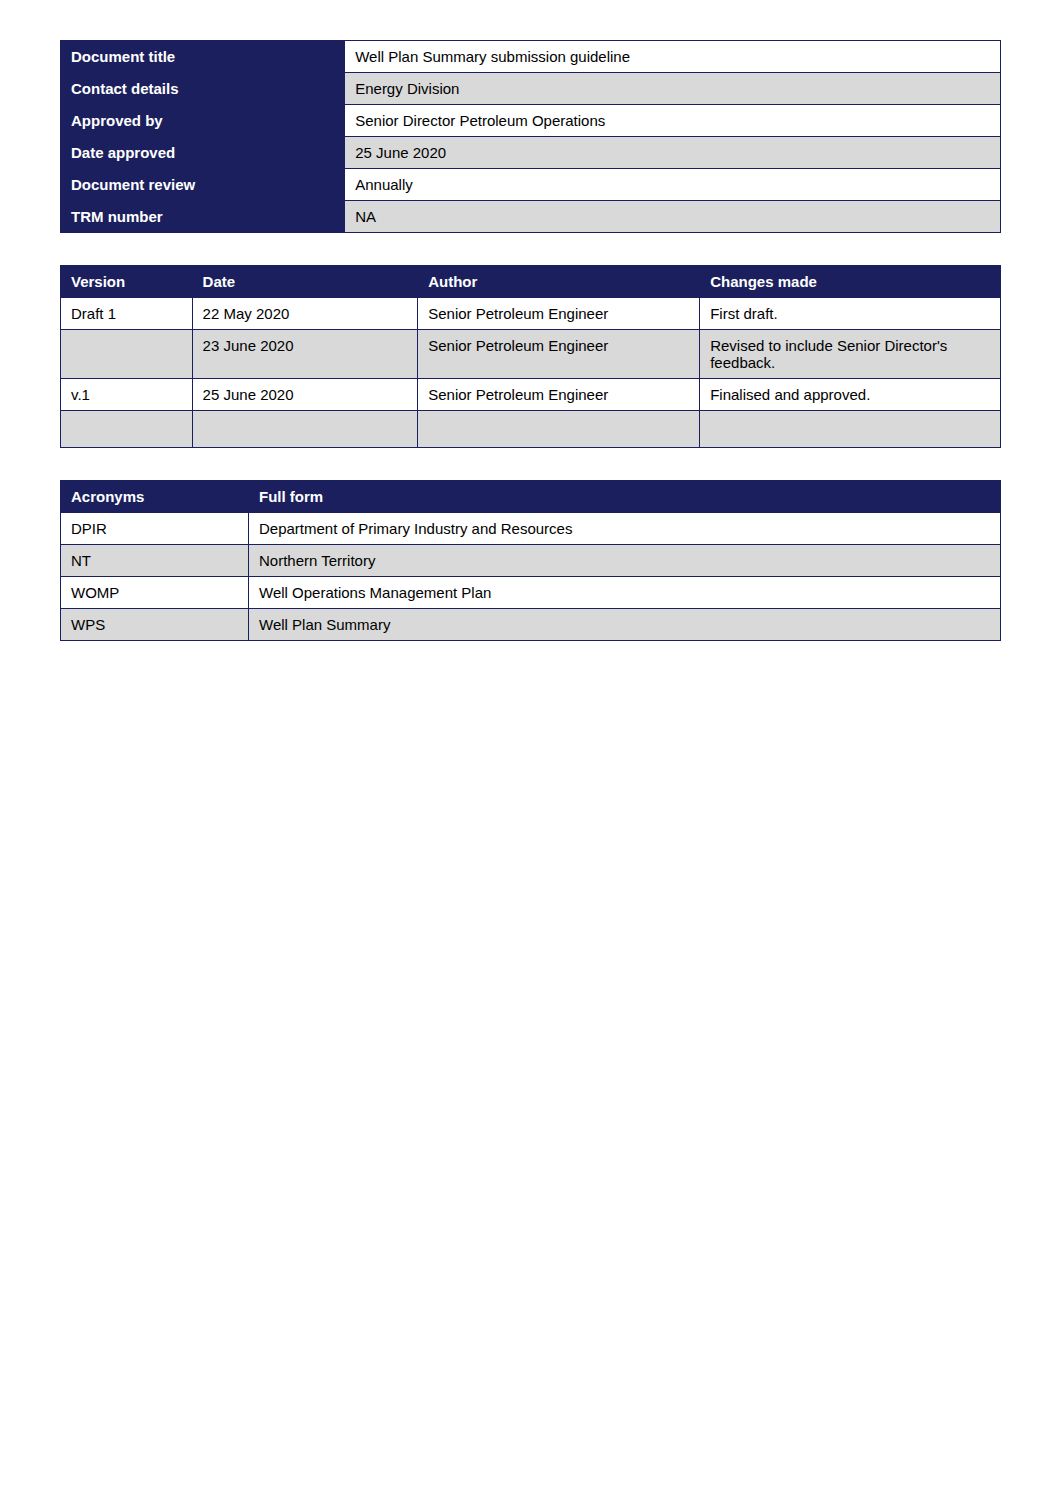| Document title | Well Plan Summary submission guideline |
| Contact details | Energy Division |
| Approved by | Senior Director Petroleum Operations |
| Date approved | 25 June 2020 |
| Document review | Annually |
| TRM number | NA |
| Version | Date | Author | Changes made |
| --- | --- | --- | --- |
| Draft 1 | 22 May 2020 | Senior Petroleum Engineer | First draft. |
| | 23 June 2020 | Senior Petroleum Engineer | Revised to include Senior Director's feedback. |
| v.1 | 25 June 2020 | Senior Petroleum Engineer | Finalised and approved. |
| Acronyms | Full form |
| --- | --- |
| DPIR | Department of Primary Industry and Resources |
| NT | Northern Territory |
| WOMP | Well Operations Management Plan |
| WPS | Well Plan Summary |